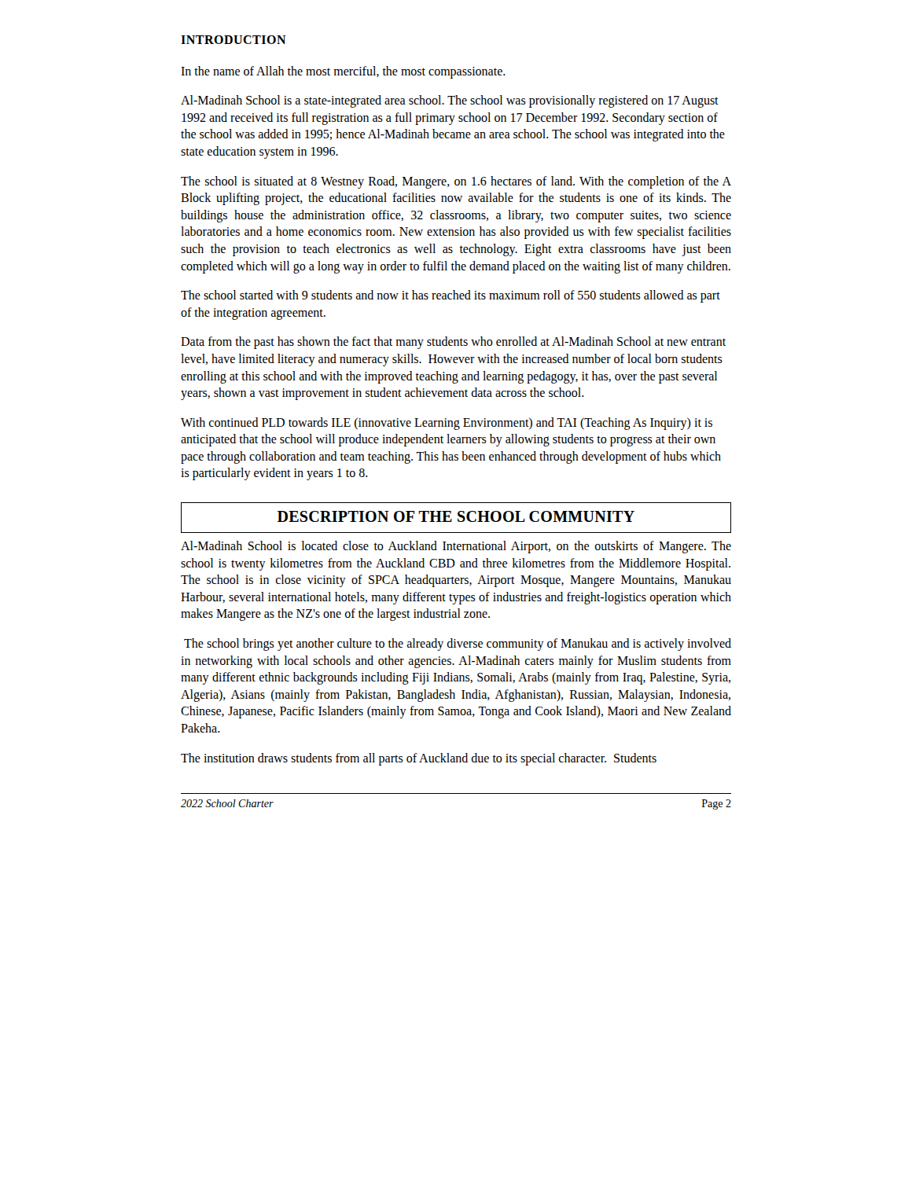INTRODUCTION
In the name of Allah the most merciful, the most compassionate.
Al-Madinah School is a state-integrated area school. The school was provisionally registered on 17 August 1992 and received its full registration as a full primary school on 17 December 1992. Secondary section of the school was added in 1995; hence Al-Madinah became an area school. The school was integrated into the state education system in 1996.
The school is situated at 8 Westney Road, Mangere, on 1.6 hectares of land. With the completion of the A Block uplifting project, the educational facilities now available for the students is one of its kinds. The buildings house the administration office, 32 classrooms, a library, two computer suites, two science laboratories and a home economics room. New extension has also provided us with few specialist facilities such the provision to teach electronics as well as technology. Eight extra classrooms have just been completed which will go a long way in order to fulfil the demand placed on the waiting list of many children.
The school started with 9 students and now it has reached its maximum roll of 550 students allowed as part of the integration agreement.
Data from the past has shown the fact that many students who enrolled at Al-Madinah School at new entrant level, have limited literacy and numeracy skills. However with the increased number of local born students enrolling at this school and with the improved teaching and learning pedagogy, it has, over the past several years, shown a vast improvement in student achievement data across the school.
With continued PLD towards ILE (innovative Learning Environment) and TAI (Teaching As Inquiry) it is anticipated that the school will produce independent learners by allowing students to progress at their own pace through collaboration and team teaching. This has been enhanced through development of hubs which is particularly evident in years 1 to 8.
DESCRIPTION OF THE SCHOOL COMMUNITY
Al-Madinah School is located close to Auckland International Airport, on the outskirts of Mangere. The school is twenty kilometres from the Auckland CBD and three kilometres from the Middlemore Hospital. The school is in close vicinity of SPCA headquarters, Airport Mosque, Mangere Mountains, Manukau Harbour, several international hotels, many different types of industries and freight-logistics operation which makes Mangere as the NZ's one of the largest industrial zone.
The school brings yet another culture to the already diverse community of Manukau and is actively involved in networking with local schools and other agencies. Al-Madinah caters mainly for Muslim students from many different ethnic backgrounds including Fiji Indians, Somali, Arabs (mainly from Iraq, Palestine, Syria, Algeria), Asians (mainly from Pakistan, Bangladesh India, Afghanistan), Russian, Malaysian, Indonesia, Chinese, Japanese, Pacific Islanders (mainly from Samoa, Tonga and Cook Island), Maori and New Zealand Pakeha.
The institution draws students from all parts of Auckland due to its special character. Students
2022 School Charter Page 2